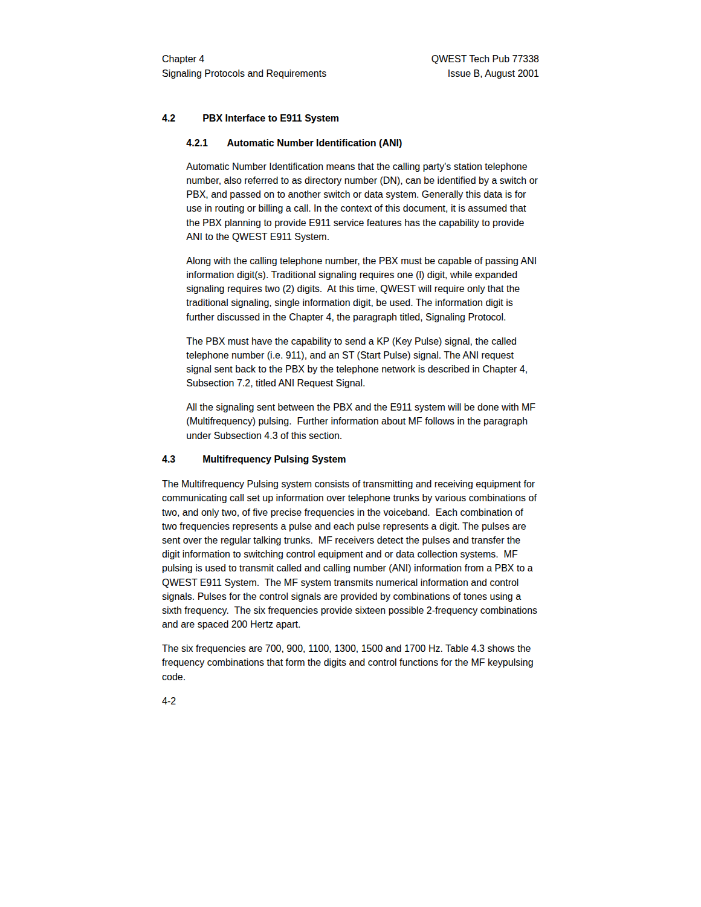| Chapter 4 | QWEST Tech Pub 77338 |
| Signaling Protocols and Requirements | Issue B, August 2001 |
4.2 PBX Interface to E911 System
4.2.1 Automatic Number Identification (ANI)
Automatic Number Identification means that the calling party's station telephone number, also referred to as directory number (DN), can be identified by a switch or PBX, and passed on to another switch or data system. Generally this data is for use in routing or billing a call. In the context of this document, it is assumed that the PBX planning to provide E911 service features has the capability to provide ANI to the QWEST E911 System.
Along with the calling telephone number, the PBX must be capable of passing ANI information digit(s). Traditional signaling requires one (l) digit, while expanded signaling requires two (2) digits. At this time, QWEST will require only that the traditional signaling, single information digit, be used. The information digit is further discussed in the Chapter 4, the paragraph titled, Signaling Protocol.
The PBX must have the capability to send a KP (Key Pulse) signal, the called telephone number (i.e. 911), and an ST (Start Pulse) signal. The ANI request signal sent back to the PBX by the telephone network is described in Chapter 4, Subsection 7.2, titled ANI Request Signal.
All the signaling sent between the PBX and the E911 system will be done with MF (Multifrequency) pulsing. Further information about MF follows in the paragraph under Subsection 4.3 of this section.
4.3 Multifrequency Pulsing System
The Multifrequency Pulsing system consists of transmitting and receiving equipment for communicating call set up information over telephone trunks by various combinations of two, and only two, of five precise frequencies in the voiceband. Each combination of two frequencies represents a pulse and each pulse represents a digit. The pulses are sent over the regular talking trunks. MF receivers detect the pulses and transfer the digit information to switching control equipment and or data collection systems. MF pulsing is used to transmit called and calling number (ANI) information from a PBX to a QWEST E911 System. The MF system transmits numerical information and control signals. Pulses for the control signals are provided by combinations of tones using a sixth frequency. The six frequencies provide sixteen possible 2-frequency combinations and are spaced 200 Hertz apart.
The six frequencies are 700, 900, 1100, 1300, 1500 and 1700 Hz. Table 4.3 shows the frequency combinations that form the digits and control functions for the MF keypulsing code.
4-2